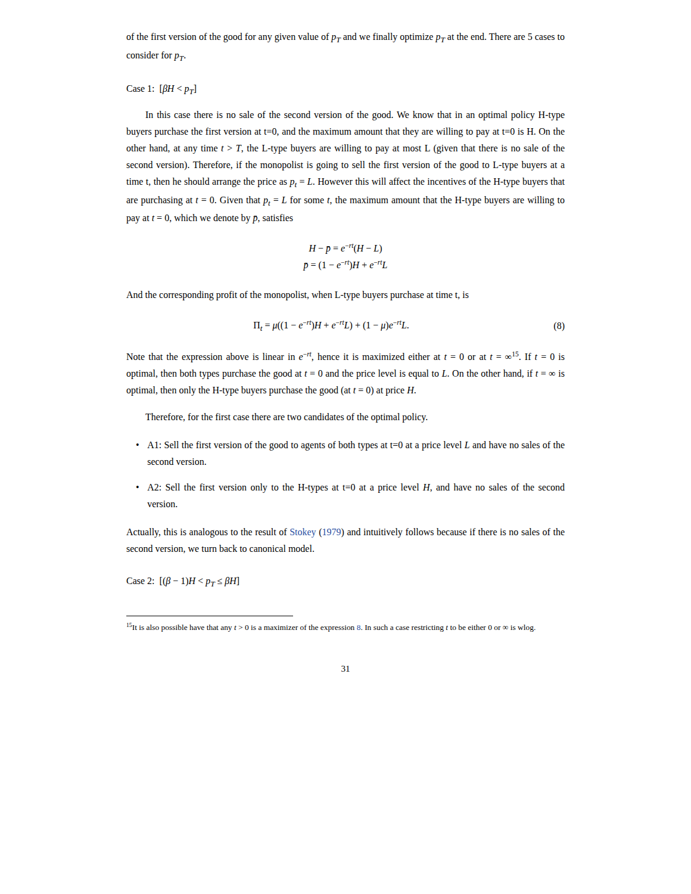of the first version of the good for any given value of pT and we finally optimize pT at the end. There are 5 cases to consider for pT.
Case 1: [βH < pT]
In this case there is no sale of the second version of the good. We know that in an optimal policy H-type buyers purchase the first version at t=0, and the maximum amount that they are willing to pay at t=0 is H. On the other hand, at any time t > T, the L-type buyers are willing to pay at most L (given that there is no sale of the second version). Therefore, if the monopolist is going to sell the first version of the good to L-type buyers at a time t, then he should arrange the price as pt = L. However this will affect the incentives of the H-type buyers that are purchasing at t = 0. Given that pt = L for some t, the maximum amount that the H-type buyers are willing to pay at t = 0, which we denote by p̄, satisfies
H − p̄ = e−rt(H − L) p̄ = (1 − e−rt)H + e−rtL
And the corresponding profit of the monopolist, when L-type buyers purchase at time t, is
Πt = μ((1 − e−rt)H + e−rtL) + (1 − μ)e−rtL.
(8)
Note that the expression above is linear in e−rt, hence it is maximized either at t = 0 or at t = ∞15. If t = 0 is optimal, then both types purchase the good at t = 0 and the price level is equal to L. On the other hand, if t = ∞ is optimal, then only the H-type buyers purchase the good (at t = 0) at price H.
Therefore, for the first case there are two candidates of the optimal policy.
A1: Sell the first version of the good to agents of both types at t=0 at a price level L and have no sales of the second version.
A2: Sell the first version only to the H-types at t=0 at a price level H, and have no sales of the second version.
Actually, this is analogous to the result of Stokey (1979) and intuitively follows because if there is no sales of the second version, we turn back to canonical model.
Case 2: [(β − 1)H < pT ≤ βH]
15It is also possible have that any t > 0 is a maximizer of the expression 8. In such a case restricting t to be either 0 or ∞ is wlog.
31